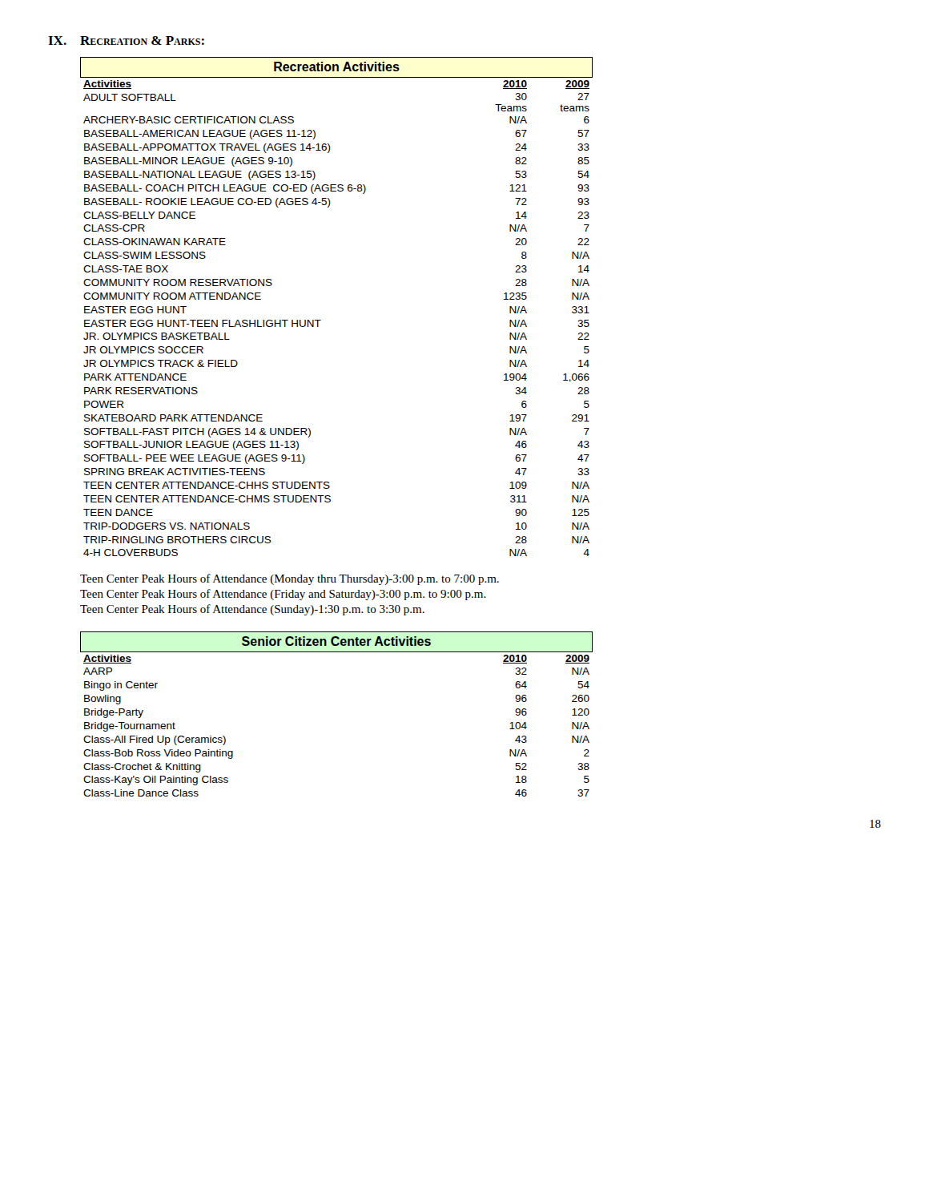IX. Recreation & Parks:
Recreation Activities
| Activities | 2010 | 2009 |
| --- | --- | --- |
| ADULT SOFTBALL | 30 Teams | 27 teams |
| ARCHERY-BASIC CERTIFICATION CLASS | N/A | 6 |
| BASEBALL-AMERICAN LEAGUE (AGES 11-12) | 67 | 57 |
| BASEBALL-APPOMATTOX TRAVEL (AGES 14-16) | 24 | 33 |
| BASEBALL-MINOR LEAGUE (AGES 9-10) | 82 | 85 |
| BASEBALL-NATIONAL LEAGUE (AGES 13-15) | 53 | 54 |
| BASEBALL- COACH PITCH LEAGUE CO-ED (AGES 6-8) | 121 | 93 |
| BASEBALL- ROOKIE LEAGUE CO-ED (AGES 4-5) | 72 | 93 |
| CLASS-BELLY DANCE | 14 | 23 |
| CLASS-CPR | N/A | 7 |
| CLASS-OKINAWAN KARATE | 20 | 22 |
| CLASS-SWIM LESSONS | 8 | N/A |
| CLASS-TAE BOX | 23 | 14 |
| COMMUNITY ROOM RESERVATIONS | 28 | N/A |
| COMMUNITY ROOM ATTENDANCE | 1235 | N/A |
| EASTER EGG HUNT | N/A | 331 |
| EASTER EGG HUNT-TEEN FLASHLIGHT HUNT | N/A | 35 |
| JR. OLYMPICS BASKETBALL | N/A | 22 |
| JR OLYMPICS SOCCER | N/A | 5 |
| JR OLYMPICS TRACK & FIELD | N/A | 14 |
| PARK ATTENDANCE | 1904 | 1,066 |
| PARK RESERVATIONS | 34 | 28 |
| POWER | 6 | 5 |
| SKATEBOARD PARK ATTENDANCE | 197 | 291 |
| SOFTBALL-FAST PITCH (AGES 14 & UNDER) | N/A | 7 |
| SOFTBALL-JUNIOR LEAGUE (AGES 11-13) | 46 | 43 |
| SOFTBALL- PEE WEE LEAGUE (AGES 9-11) | 67 | 47 |
| SPRING BREAK ACTIVITIES-TEENS | 47 | 33 |
| TEEN CENTER ATTENDANCE-CHHS STUDENTS | 109 | N/A |
| TEEN CENTER ATTENDANCE-CHMS STUDENTS | 311 | N/A |
| TEEN DANCE | 90 | 125 |
| TRIP-DODGERS VS. NATIONALS | 10 | N/A |
| TRIP-RINGLING BROTHERS CIRCUS | 28 | N/A |
| 4-H CLOVERBUDS | N/A | 4 |
Teen Center Peak Hours of Attendance (Monday thru Thursday)-3:00 p.m. to 7:00 p.m.
Teen Center Peak Hours of Attendance (Friday and Saturday)-3:00 p.m. to 9:00 p.m.
Teen Center Peak Hours of Attendance (Sunday)-1:30 p.m. to 3:30 p.m.
Senior Citizen Center Activities
| Activities | 2010 | 2009 |
| --- | --- | --- |
| AARP | 32 | N/A |
| Bingo in Center | 64 | 54 |
| Bowling | 96 | 260 |
| Bridge-Party | 96 | 120 |
| Bridge-Tournament | 104 | N/A |
| Class-All Fired Up (Ceramics) | 43 | N/A |
| Class-Bob Ross Video Painting | N/A | 2 |
| Class-Crochet & Knitting | 52 | 38 |
| Class-Kay's Oil Painting Class | 18 | 5 |
| Class-Line Dance Class | 46 | 37 |
18